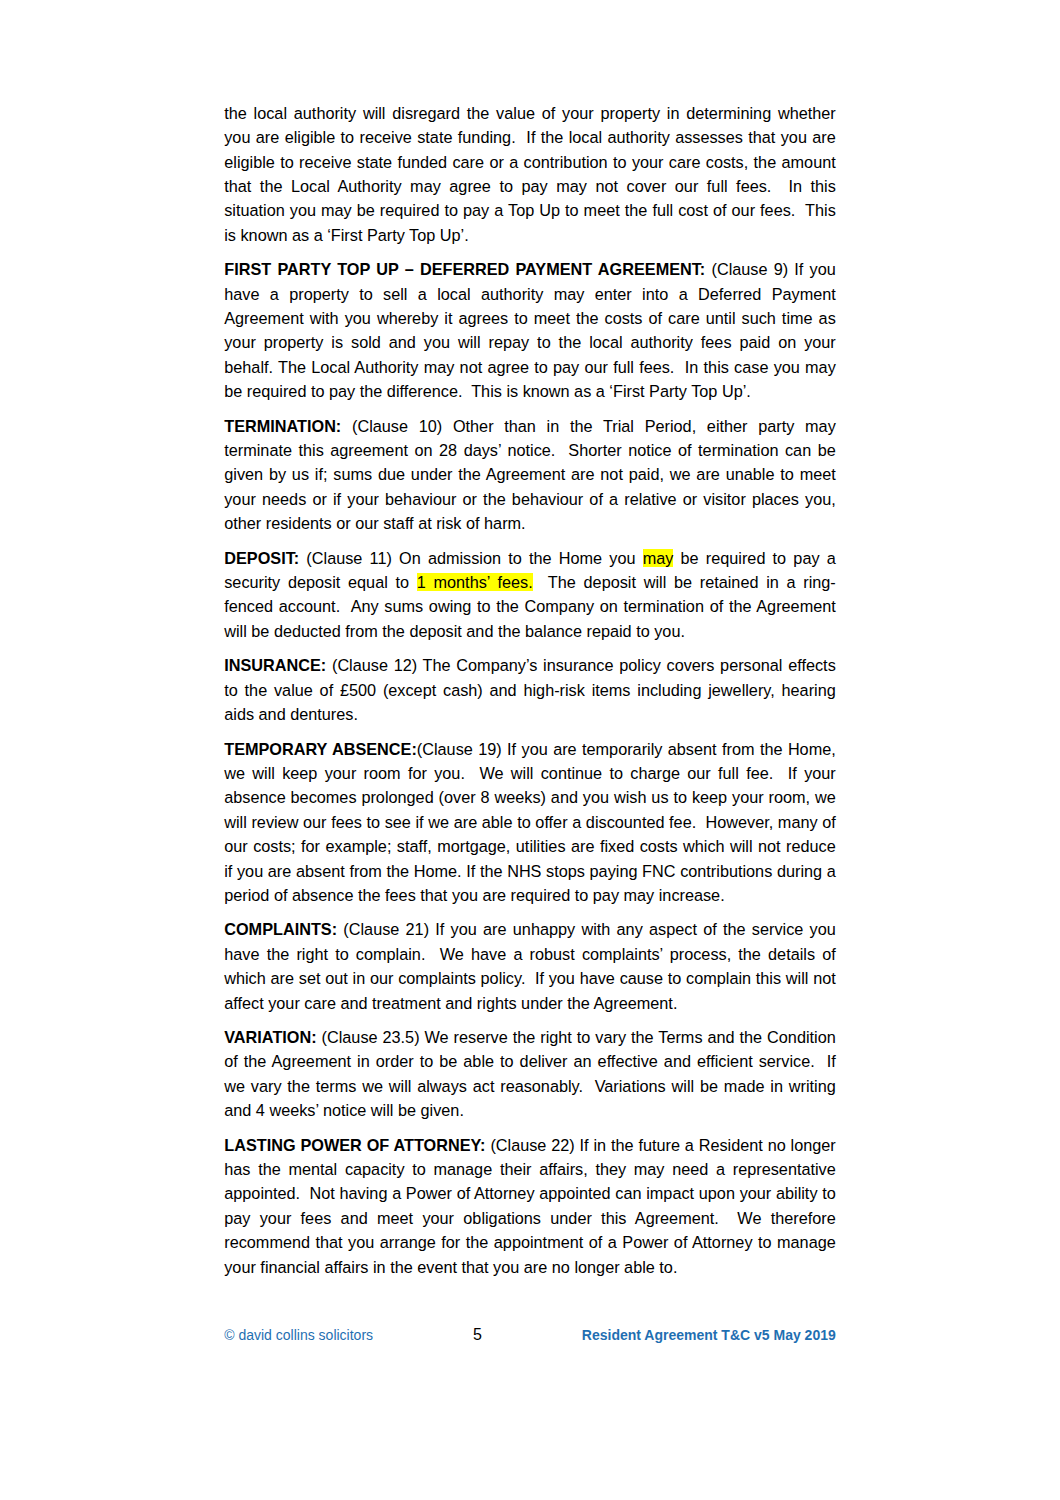the local authority will disregard the value of your property in determining whether you are eligible to receive state funding. If the local authority assesses that you are eligible to receive state funded care or a contribution to your care costs, the amount that the Local Authority may agree to pay may not cover our full fees. In this situation you may be required to pay a Top Up to meet the full cost of our fees. This is known as a ‘First Party Top Up’.
FIRST PARTY TOP UP – DEFERRED PAYMENT AGREEMENT: (Clause 9) If you have a property to sell a local authority may enter into a Deferred Payment Agreement with you whereby it agrees to meet the costs of care until such time as your property is sold and you will repay to the local authority fees paid on your behalf. The Local Authority may not agree to pay our full fees. In this case you may be required to pay the difference. This is known as a ‘First Party Top Up’.
TERMINATION: (Clause 10) Other than in the Trial Period, either party may terminate this agreement on 28 days’ notice. Shorter notice of termination can be given by us if; sums due under the Agreement are not paid, we are unable to meet your needs or if your behaviour or the behaviour of a relative or visitor places you, other residents or our staff at risk of harm.
DEPOSIT: (Clause 11) On admission to the Home you may be required to pay a security deposit equal to 1 months’ fees. The deposit will be retained in a ring-fenced account. Any sums owing to the Company on termination of the Agreement will be deducted from the deposit and the balance repaid to you.
INSURANCE: (Clause 12) The Company’s insurance policy covers personal effects to the value of £500 (except cash) and high-risk items including jewellery, hearing aids and dentures.
TEMPORARY ABSENCE:(Clause 19) If you are temporarily absent from the Home, we will keep your room for you. We will continue to charge our full fee. If your absence becomes prolonged (over 8 weeks) and you wish us to keep your room, we will review our fees to see if we are able to offer a discounted fee. However, many of our costs; for example; staff, mortgage, utilities are fixed costs which will not reduce if you are absent from the Home. If the NHS stops paying FNC contributions during a period of absence the fees that you are required to pay may increase.
COMPLAINTS: (Clause 21) If you are unhappy with any aspect of the service you have the right to complain. We have a robust complaints’ process, the details of which are set out in our complaints policy. If you have cause to complain this will not affect your care and treatment and rights under the Agreement.
VARIATION: (Clause 23.5) We reserve the right to vary the Terms and the Condition of the Agreement in order to be able to deliver an effective and efficient service. If we vary the terms we will always act reasonably. Variations will be made in writing and 4 weeks’ notice will be given.
LASTING POWER OF ATTORNEY: (Clause 22) If in the future a Resident no longer has the mental capacity to manage their affairs, they may need a representative appointed. Not having a Power of Attorney appointed can impact upon your ability to pay your fees and meet your obligations under this Agreement. We therefore recommend that you arrange for the appointment of a Power of Attorney to manage your financial affairs in the event that you are no longer able to.
© david collins solicitors
5
Resident Agreement T&C v5 May 2019